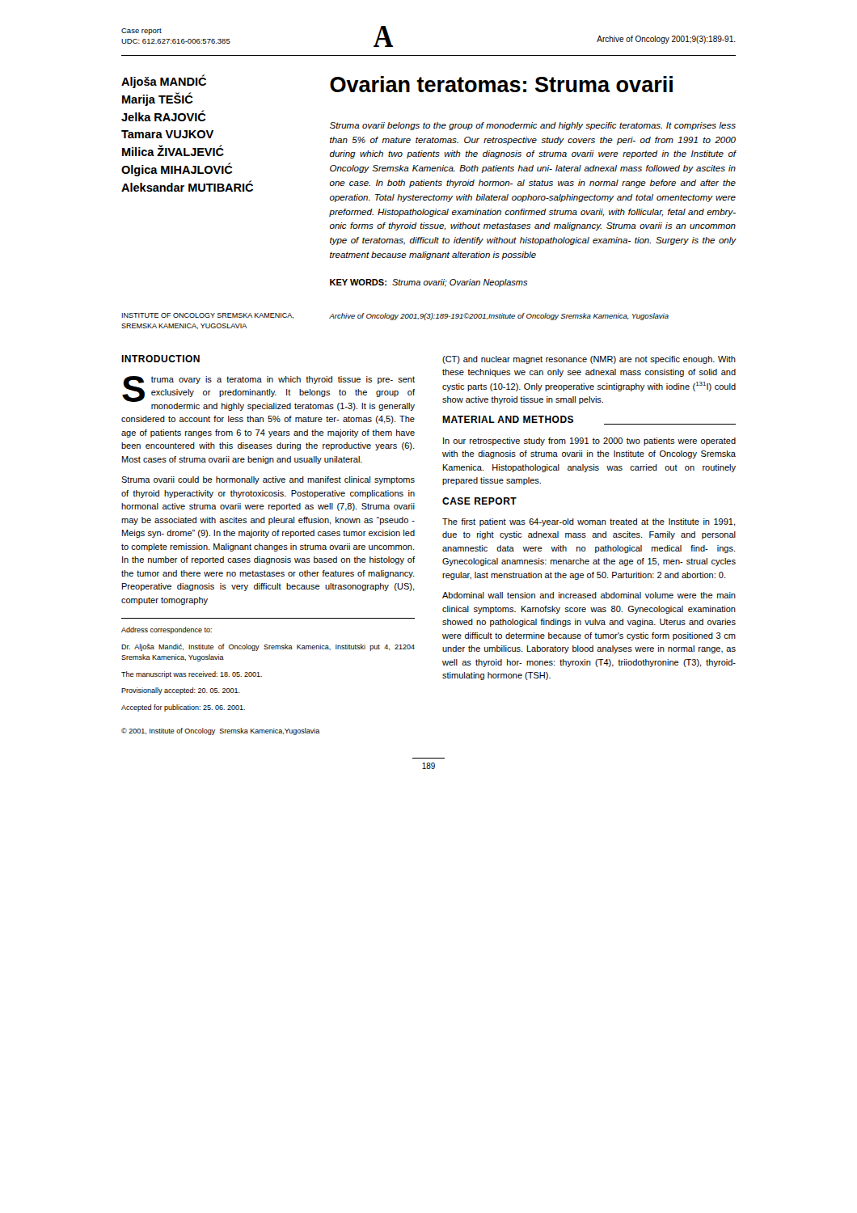Case report
UDC: 612.627:616-006:576.385
A
Archive of Oncology 2001;9(3):189-91.
Aljoša MANDIĆ
Marija TEŠIĆ
Jelka RAJOVIĆ
Tamara VUJKOV
Milica ŽIVALJEVIĆ
Olgica MIHAJLOVIĆ
Aleksandar MUTIBARIĆ
Ovarian teratomas: Struma ovarii
Struma ovarii belongs to the group of monodermic and highly specific teratomas. It comprises less than 5% of mature teratomas. Our retrospective study covers the peri- od from 1991 to 2000 during which two patients with the diagnosis of struma ovarii were reported in the Institute of Oncology Sremska Kamenica. Both patients had uni- lateral adnexal mass followed by ascites in one case. In both patients thyroid hormon- al status was in normal range before and after the operation. Total hysterectomy with bilateral oophoro-salphingectomy and total omentectomy were preformed. Histopathological examination confirmed struma ovarii, with follicular, fetal and embry- onic forms of thyroid tissue, without metastases and malignancy. Struma ovarii is an uncommon type of teratomas, difficult to identify without histopathological examina- tion. Surgery is the only treatment because malignant alteration is possible
KEY WORDS: Struma ovarii; Ovarian Neoplasms
INSTITUTE OF ONCOLOGY SREMSKA KAMENICA,
SREMSKA KAMENICA, YUGOSLAVIA
Archive of Oncology 2001,9(3):189-191©2001,Institute of Oncology Sremska Kamenica, Yugoslavia
INTRODUCTION
Struma ovary is a teratoma in which thyroid tissue is pre- sent exclusively or predominantly. It belongs to the group of monodermic and highly specialized teratomas (1-3). It is generally considered to account for less than 5% of mature ter- atomas (4,5). The age of patients ranges from 6 to 74 years and the majority of them have been encountered with this diseases during the reproductive years (6). Most cases of struma ovarii are benign and usually unilateral.
Struma ovarii could be hormonally active and manifest clinical symptoms of thyroid hyperactivity or thyrotoxicosis. Postoperative complications in hormonal active struma ovarii were reported as well (7,8). Struma ovarii may be associated with ascites and pleural effusion, known as “pseudo - Meigs syn- drome” (9). In the majority of reported cases tumor excision led to complete remission. Malignant changes in struma ovarii are uncommon. In the number of reported cases diagnosis was based on the histology of the tumor and there were no metastases or other features of malignancy. Preoperative diagnosis is very difficult because ultrasonography (US), computer tomography
Address correspondence to:
Dr. Aljoša Mandić, Institute of Oncology Sremska Kamenica, Institutski put 4, 21204 Sremska Kamenica, Yugoslavia
The manuscript was received: 18. 05. 2001.
Provisionally accepted: 20. 05. 2001.
Accepted for publication: 25. 06. 2001.
© 2001, Institute of Oncology Sremska Kamenica,Yugoslavia
(CT) and nuclear magnet resonance (NMR) are not specific enough. With these techniques we can only see adnexal mass consisting of solid and cystic parts (10-12). Only preoperative scintigraphy with iodine (131I) could show active thyroid tissue in small pelvis.
MATERIAL AND METHODS
In our retrospective study from 1991 to 2000 two patients were operated with the diagnosis of struma ovarii in the Institute of Oncology Sremska Kamenica. Histopathological analysis was carried out on routinely prepared tissue samples.
CASE REPORT
The first patient was 64-year-old woman treated at the Institute in 1991, due to right cystic adnexal mass and ascites. Family and personal anamnestic data were with no pathological medical find- ings. Gynecological anamnesis: menarche at the age of 15, men- strual cycles regular, last menstruation at the age of 50. Parturition: 2 and abortion: 0.
Abdominal wall tension and increased abdominal volume were the main clinical symptoms. Karnofsky score was 80. Gynecological examination showed no pathological findings in vulva and vagina. Uterus and ovaries were difficult to determine because of tumor's cystic form positioned 3 cm under the umbilicus. Laboratory blood analyses were in normal range, as well as thyroid hor- mones: thyroxin (T4), triiodothyronine (T3), thyroid-stimulating hormone (TSH).
189